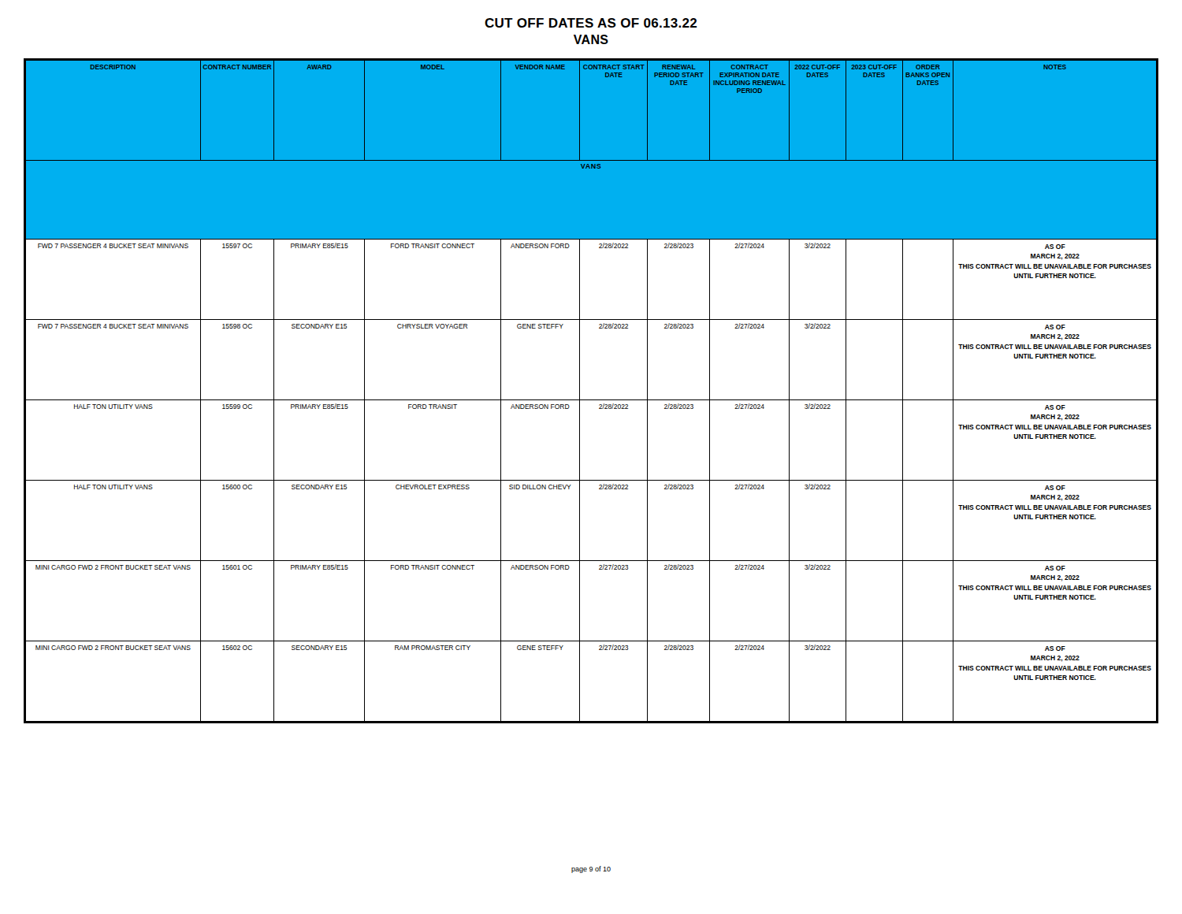CUT OFF DATES AS OF 06.13.22
VANS
| VANS |
| DESCRIPTION | CONTRACT NUMBER | AWARD | MODEL | VENDOR NAME | CONTRACT START DATE | RENEWAL PERIOD START DATE | CONTRACT EXPIRATION DATE INCLUDING RENEWAL PERIOD | 2022 CUT-OFF DATES | 2023 CUT-OFF DATES | ORDER BANKS OPEN DATES | NOTES |
| FWD 7 PASSENGER 4 BUCKET SEAT MINIVANS | 15597 OC | PRIMARY E85/E15 | FORD TRANSIT CONNECT | ANDERSON FORD | 2/28/2022 | 2/28/2023 | 2/27/2024 | 3/2/2022 | | | AS OF MARCH 2, 2022 THIS CONTRACT WILL BE UNAVAILABLE FOR PURCHASES UNTIL FURTHER NOTICE. |
| FWD 7 PASSENGER 4 BUCKET SEAT MINIVANS | 15598 OC | SECONDARY E15 | CHRYSLER VOYAGER | GENE STEFFY | 2/28/2022 | 2/28/2023 | 2/27/2024 | 3/2/2022 | | | AS OF MARCH 2, 2022 THIS CONTRACT WILL BE UNAVAILABLE FOR PURCHASES UNTIL FURTHER NOTICE. |
| HALF TON UTILITY VANS | 15599 OC | PRIMARY E85/E15 | FORD TRANSIT | ANDERSON FORD | 2/28/2022 | 2/28/2023 | 2/27/2024 | 3/2/2022 | | | AS OF MARCH 2, 2022 THIS CONTRACT WILL BE UNAVAILABLE FOR PURCHASES UNTIL FURTHER NOTICE. |
| HALF TON UTILITY VANS | 15600 OC | SECONDARY E15 | CHEVROLET EXPRESS | SID DILLON CHEVY | 2/28/2022 | 2/28/2023 | 2/27/2024 | 3/2/2022 | | | AS OF MARCH 2, 2022 THIS CONTRACT WILL BE UNAVAILABLE FOR PURCHASES UNTIL FURTHER NOTICE. |
| MINI CARGO FWD 2 FRONT BUCKET SEAT VANS | 15601 OC | PRIMARY E85/E15 | FORD TRANSIT CONNECT | ANDERSON FORD | 2/27/2023 | 2/28/2023 | 2/27/2024 | 3/2/2022 | | | AS OF MARCH 2, 2022 THIS CONTRACT WILL BE UNAVAILABLE FOR PURCHASES UNTIL FURTHER NOTICE. |
| MINI CARGO FWD 2 FRONT BUCKET SEAT VANS | 15602 OC | SECONDARY E15 | RAM PROMASTER CITY | GENE STEFFY | 2/27/2023 | 2/28/2023 | 2/27/2024 | 3/2/2022 | | | AS OF MARCH 2, 2022 THIS CONTRACT WILL BE UNAVAILABLE FOR PURCHASES UNTIL FURTHER NOTICE. |
page 9 of 10